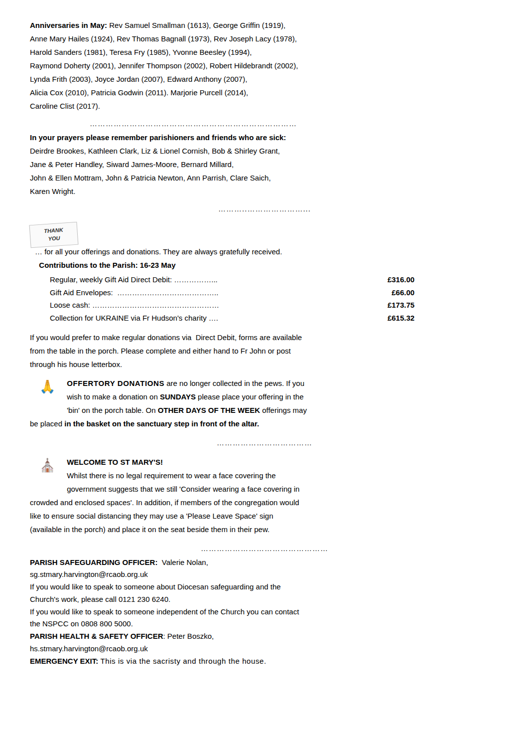Anniversaries in May: Rev Samuel Smallman (1613), George Griffin (1919),
Anne Mary Hailes (1924), Rev Thomas Bagnall (1973), Rev Joseph Lacy (1978),
Harold Sanders (1981), Teresa Fry (1985), Yvonne Beesley (1994),
Raymond Doherty (2001), Jennifer Thompson (2002), Robert Hildebrandt (2002),
Lynda Frith (2003), Joyce Jordan (2007), Edward Anthony (2007),
Alicia Cox (2010), Patricia Godwin (2011). Marjorie Purcell (2014),
Caroline Clist (2017).
……………………………………………………………………
In your prayers please remember parishioners and friends who are sick:
Deirdre Brookes, Kathleen Clark, Liz & Lionel Cornish, Bob & Shirley Grant,
Jane & Peter Handley, Siward James-Moore, Bernard Millard,
John & Ellen Mottram, John & Patricia Newton, Ann Parrish, Clare Saich,
Karen Wright.
………..…………………...
THANK
YOU
… for all your offerings and donations. They are always gratefully received.
Contributions to the Parish: 16-23 May
| Regular, weekly Gift Aid Direct Debit: ……………... | £316.00 |
| Gift Aid Envelopes: ………………………………….. | £66.00 |
| Loose cash: …………………………………………… | £173.75 |
| Collection for UKRAINE via Fr Hudson's charity …. | £615.32 |
If you would prefer to make regular donations via Direct Debit, forms are available
from the table in the porch. Please complete and either hand to Fr John or post
through his house letterbox.
🙏
OFFERTORY DONATIONS are no longer collected in the pews. If you
wish to make a donation on SUNDAYS please place your offering in the
'bin' on the porch table. On OTHER DAYS OF THE WEEK offerings may
be placed in the basket on the sanctuary step in front of the altar.
………………………………
⛪
WELCOME TO ST MARY'S!
Whilst there is no legal requirement to wear a face covering the
government suggests that we still 'Consider wearing a face covering in
crowded and enclosed spaces'. In addition, if members of the congregation would
like to ensure social distancing they may use a 'Please Leave Space' sign
(available in the porch) and place it on the seat beside them in their pew.
…………………………………………
PARISH SAFEGUARDING OFFICER: Valerie Nolan,
sg.stmary.harvington@rcaob.org.uk
If you would like to speak to someone about Diocesan safeguarding and the
Church's work, please call 0121 230 6240.
If you would like to speak to someone independent of the Church you can contact
the NSPCC on 0808 800 5000.
PARISH HEALTH & SAFETY OFFICER: Peter Boszko,
hs.stmary.harvington@rcaob.org.uk
EMERGENCY EXIT: This is via the sacristy and through the house.